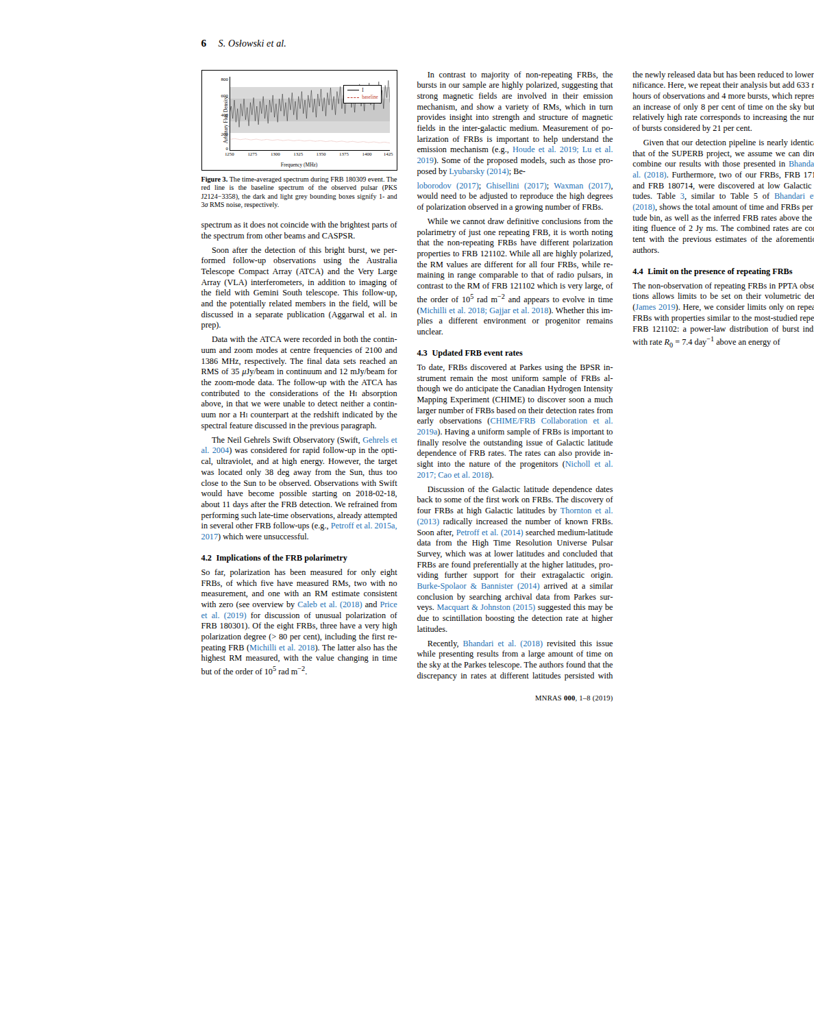6 S. Osłowski et al.
800
600
400
200
0
1250
1275
1300
1325
1350
1375
1400
1425
I
baseline
Arbitrary Flux Density
Frequency (MHz)
Figure 3. The time-averaged spectrum during FRB 180309 event. The red line is the baseline spectrum of the observed pulsar (PKS J2124−3358), the dark and light grey bounding boxes signify 1- and 3σ RMS noise, respectively.
spectrum as it does not coincide with the brightest parts of the spectrum from other beams and CASPSR.
Soon after the detection of this bright burst, we performed follow-up observations using the Australia Telescope Compact Array (ATCA) and the Very Large Array (VLA) interferometers, in addition to imaging of the field with Gemini South telescope. This follow-up, and the potentially related members in the field, will be discussed in a separate publication (Aggarwal et al. in prep).
Data with the ATCA were recorded in both the continuum and zoom modes at centre frequencies of 2100 and 1386 MHz, respectively. The final data sets reached an RMS of 35 μ Jy/beam in continuum and 12 mJy/beam for the zoom-mode data. The follow-up with the ATCA has contributed to the considerations of the Hi absorption above, in that we were unable to detect neither a continuum nor a Hi counterpart at the redshift indicated by the spectral feature discussed in the previous paragraph.
The Neil Gehrels Swift Observatory (Swift, Gehrels et al. 2004) was considered for rapid follow-up in the optical, ultraviolet, and at high energy. However, the target was located only 38 deg away from the Sun, thus too close to the Sun to be observed. Observations with Swift would have become possible starting on 2018-02-18, about 11 days after the FRB detection. We refrained from performing such late-time observations, already attempted in several other FRB follow-ups (e.g., Petroff et al. 2015a, 2017) which were unsuccessful.
4.2 Implications of the FRB polarimetry
So far, polarization has been measured for only eight FRBs, of which five have measured RMs, two with no measurement, and one with an RM estimate consistent with zero (see overview by Caleb et al. (2018) and Price et al. (2019) for discussion of unusual polarization of FRB 180301). Of the eight FRBs, three have a very high polarization degree (> 80 per cent), including the first repeating FRB (Michilli et al. 2018). The latter also has the highest RM measured, with the value changing in time but of the order of 105 rad m−2.
In contrast to majority of non-repeating FRBs, the bursts in our sample are highly polarized, suggesting that strong magnetic fields are involved in their emission mechanism, and show a variety of RMs, which in turn provides insight into strength and structure of magnetic fields in the inter-galactic medium. Measurement of polarization of FRBs is important to help understand the emission mechanism (e.g., Houde et al. 2019; Lu et al. 2019). Some of the proposed models, such as those proposed by Lyubarsky (2014); Be-
loborodov (2017); Ghisellini (2017); Waxman (2017), would need to be adjusted to reproduce the high degrees of polarization observed in a growing number of FRBs.
While we cannot draw definitive conclusions from the polarimetry of just one repeating FRB, it is worth noting that the non-repeating FRBs have different polarization properties to FRB 121102. While all are highly polarized, the RM values are different for all four FRBs, while remaining in range comparable to that of radio pulsars, in contrast to the RM of FRB 121102 which is very large, of the order of 105 rad m−2 and appears to evolve in time (Michilli et al. 2018; Gajjar et al. 2018). Whether this implies a different environment or progenitor remains unclear.
4.3 Updated FRB event rates
To date, FRBs discovered at Parkes using the BPSR instrument remain the most uniform sample of FRBs although we do anticipate the Canadian Hydrogen Intensity Mapping Experiment (CHIME) to discover soon a much larger number of FRBs based on their detection rates from early observations (CHIME/FRB Collaboration et al. 2019a). Having a uniform sample of FRBs is important to finally resolve the outstanding issue of Galactic latitude dependence of FRB rates. The rates can also provide insight into the nature of the progenitors (Nicholl et al. 2017; Cao et al. 2018).
Discussion of the Galactic latitude dependence dates back to some of the first work on FRBs. The discovery of four FRBs at high Galactic latitudes by Thornton et al. (2013) radically increased the number of known FRBs. Soon after, Petroff et al. (2014) searched medium-latitude data from the High Time Resolution Universe Pulsar Survey, which was at lower latitudes and concluded that FRBs are found preferentially at the higher latitudes, providing further support for their extragalactic origin. Burke-Spolaor & Bannister (2014) arrived at a similar conclusion by searching archival data from Parkes surveys. Macquart & Johnston (2015) suggested this may be due to scintillation boosting the detection rate at higher latitudes.
Recently, Bhandari et al. (2018) revisited this issue while presenting results from a large amount of time on the sky at the Parkes telescope. The authors found that the discrepancy in rates at different latitudes persisted with the newly released data but has been reduced to lower significance. Here, we repeat their analysis but add 633 more hours of observations and 4 more bursts, which represents an increase of only 8 per cent of time on the sky but our relatively high rate corresponds to increasing the number of bursts considered by 21 per cent.
Given that our detection pipeline is nearly identical to that of the SUPERB project, we assume we can directly combine our results with those presented in Bhandari et al. (2018). Furthermore, two of our FRBs, FRB 171209 and FRB 180714, were discovered at low Galactic latitudes. Table 3, similar to Table 5 of Bhandari et al. (2018), shows the total amount of time and FRBs per latitude bin, as well as the inferred FRB rates above the limiting fluence of 2 Jy ms. The combined rates are consistent with the previous estimates of the aforementioned authors.
4.4 Limit on the presence of repeating FRBs
The non-observation of repeating FRBs in PPTA observations allows limits to be set on their volumetric density (James 2019). Here, we consider limits only on repeating FRBs with properties similar to the most-studied repeater, FRB 121102: a power-law distribution of burst indices, with rate R0 = 7.4 day−1 above an energy of
MNRAS 000, 1–8 (2019)